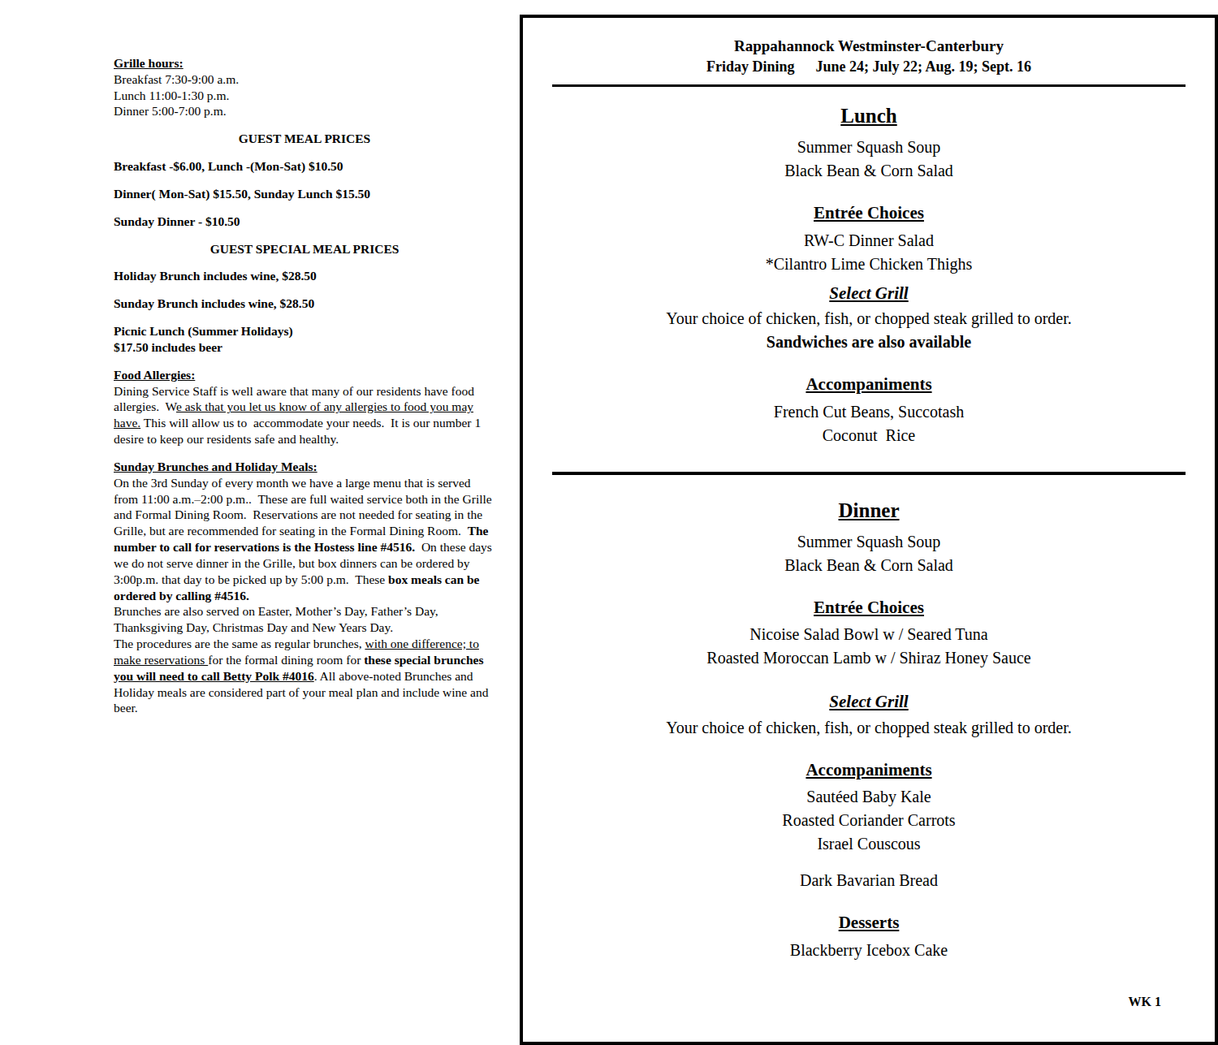Grille hours:
Breakfast 7:30-9:00 a.m.
Lunch 11:00-1:30 p.m.
Dinner 5:00-7:00 p.m.
GUEST MEAL PRICES
Breakfast -$6.00, Lunch -(Mon-Sat) $10.50
Dinner( Mon-Sat) $15.50, Sunday Lunch $15.50
Sunday Dinner - $10.50
GUEST SPECIAL MEAL PRICES
Holiday Brunch includes wine, $28.50
Sunday Brunch includes wine, $28.50
Picnic Lunch (Summer Holidays)
$17.50 includes beer
Food Allergies:
Dining Service Staff is well aware that many of our residents have food allergies. We ask that you let us know of any allergies to food you may have. This will allow us to accommodate your needs. It is our number 1 desire to keep our residents safe and healthy.
Sunday Brunches and Holiday Meals:
On the 3rd Sunday of every month we have a large menu that is served from 11:00 a.m.–2:00 p.m.. These are full waited service both in the Grille and Formal Dining Room. Reservations are not needed for seating in the Grille, but are recommended for seating in the Formal Dining Room. The number to call for reservations is the Hostess line #4516. On these days we do not serve dinner in the Grille, but box dinners can be ordered by 3:00p.m. that day to be picked up by 5:00 p.m. These box meals can be ordered by calling #4516.
Brunches are also served on Easter, Mother’s Day, Father’s Day, Thanksgiving Day, Christmas Day and New Years Day.
The procedures are the same as regular brunches, with one difference; to make reservations for the formal dining room for these special brunches you will need to call Betty Polk #4016. All above-noted Brunches and Holiday meals are considered part of your meal plan and include wine and beer.
Rappahannock Westminster-Canterbury
Friday Dining June 24; July 22; Aug. 19; Sept. 16
Lunch
Summer Squash Soup
Black Bean & Corn Salad
Entrée Choices
RW-C Dinner Salad
*Cilantro Lime Chicken Thighs
Select Grill
Your choice of chicken, fish, or chopped steak grilled to order.
Sandwiches are also available
Accompaniments
French Cut Beans, Succotash
Coconut Rice
Dinner
Summer Squash Soup
Black Bean & Corn Salad
Entrée Choices
Nicoise Salad Bowl w / Seared Tuna
Roasted Moroccan Lamb w / Shiraz Honey Sauce
Select Grill
Your choice of chicken, fish, or chopped steak grilled to order.
Accompaniments
Sautéed Baby Kale
Roasted Coriander Carrots
Israel Couscous
Dark Bavarian Bread
Desserts
Blackberry Icebox Cake
WK 1